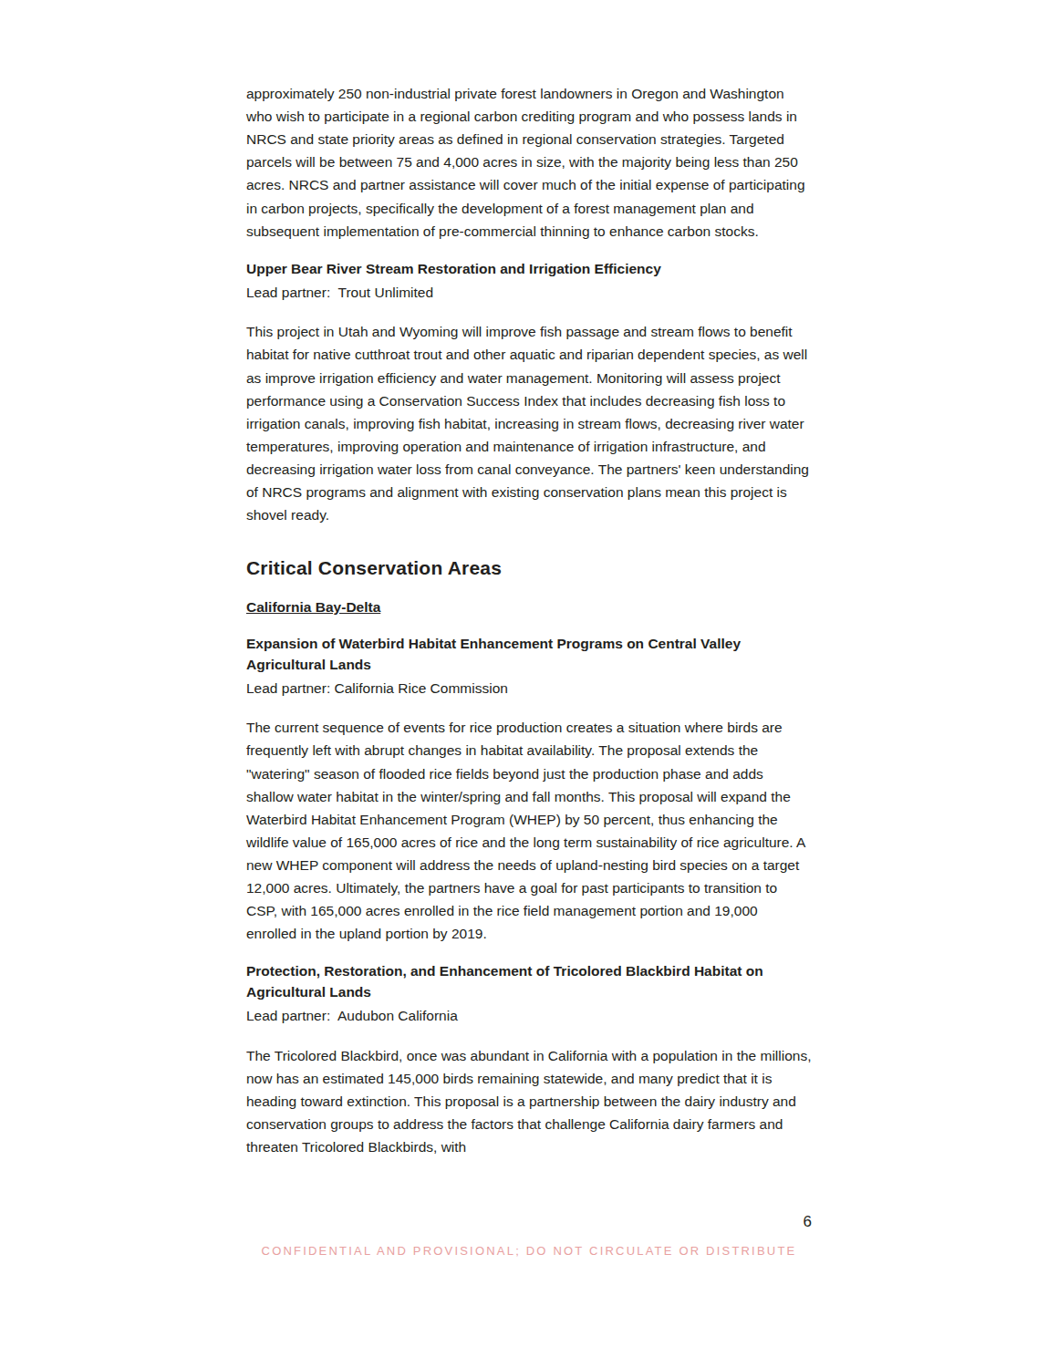approximately 250 non-industrial private forest landowners in Oregon and Washington who wish to participate in a regional carbon crediting program and who possess lands in NRCS and state priority areas as defined in regional conservation strategies. Targeted parcels will be between 75 and 4,000 acres in size, with the majority being less than 250 acres. NRCS and partner assistance will cover much of the initial expense of participating in carbon projects, specifically the development of a forest management plan and subsequent implementation of pre-commercial thinning to enhance carbon stocks.
Upper Bear River Stream Restoration and Irrigation Efficiency
Lead partner: Trout Unlimited
This project in Utah and Wyoming will improve fish passage and stream flows to benefit habitat for native cutthroat trout and other aquatic and riparian dependent species, as well as improve irrigation efficiency and water management. Monitoring will assess project performance using a Conservation Success Index that includes decreasing fish loss to irrigation canals, improving fish habitat, increasing in stream flows, decreasing river water temperatures, improving operation and maintenance of irrigation infrastructure, and decreasing irrigation water loss from canal conveyance. The partners' keen understanding of NRCS programs and alignment with existing conservation plans mean this project is shovel ready.
Critical Conservation Areas
California Bay-Delta
Expansion of Waterbird Habitat Enhancement Programs on Central Valley Agricultural Lands
Lead partner: California Rice Commission
The current sequence of events for rice production creates a situation where birds are frequently left with abrupt changes in habitat availability. The proposal extends the "watering" season of flooded rice fields beyond just the production phase and adds shallow water habitat in the winter/spring and fall months. This proposal will expand the Waterbird Habitat Enhancement Program (WHEP) by 50 percent, thus enhancing the wildlife value of 165,000 acres of rice and the long term sustainability of rice agriculture. A new WHEP component will address the needs of upland-nesting bird species on a target 12,000 acres. Ultimately, the partners have a goal for past participants to transition to CSP, with 165,000 acres enrolled in the rice field management portion and 19,000 enrolled in the upland portion by 2019.
Protection, Restoration, and Enhancement of Tricolored Blackbird Habitat on Agricultural Lands
Lead partner: Audubon California
The Tricolored Blackbird, once was abundant in California with a population in the millions, now has an estimated 145,000 birds remaining statewide, and many predict that it is heading toward extinction. This proposal is a partnership between the dairy industry and conservation groups to address the factors that challenge California dairy farmers and threaten Tricolored Blackbirds, with
6
Confidential and provisional; do not circulate or distribute